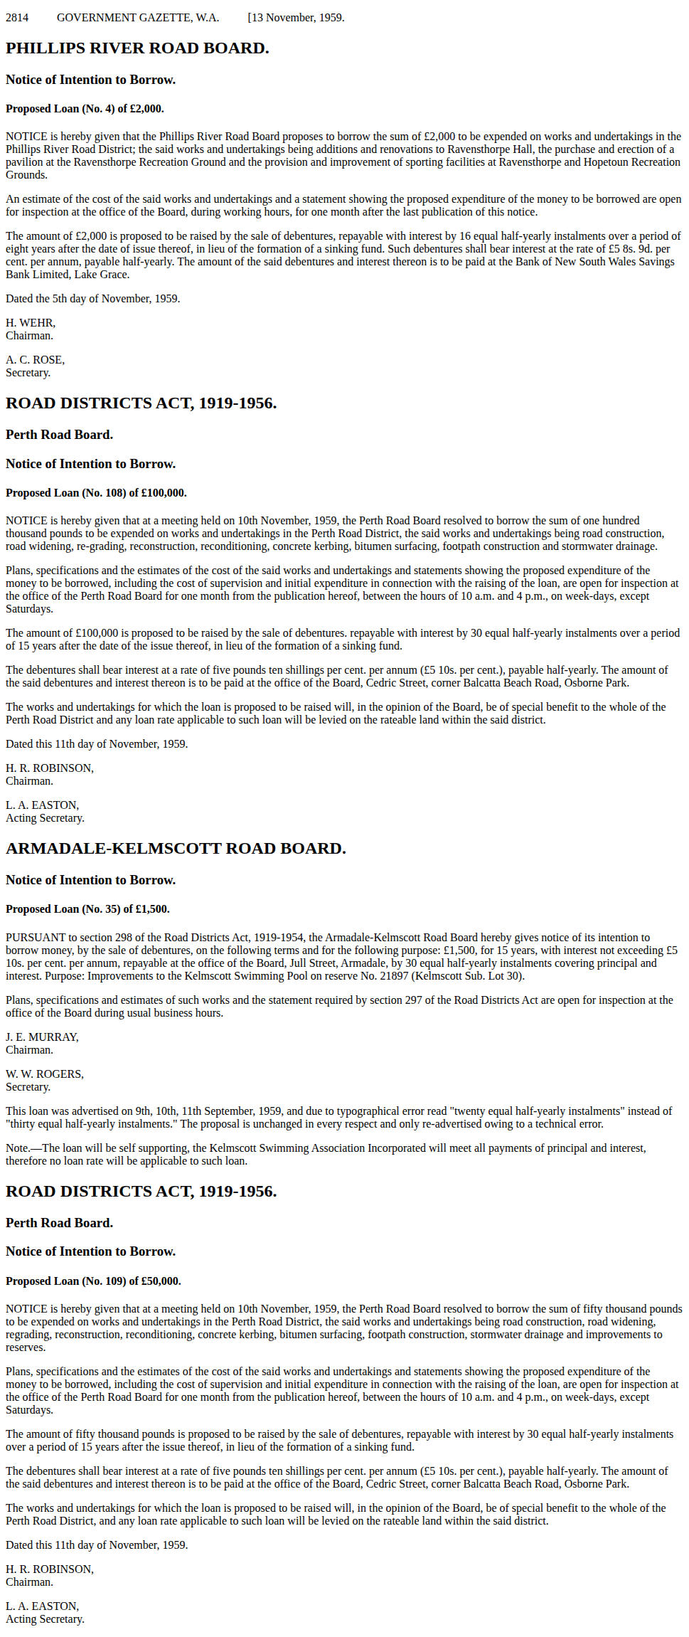2814 GOVERNMENT GAZETTE, W.A. [13 November, 1959.
PHILLIPS RIVER ROAD BOARD.
Notice of Intention to Borrow.
Proposed Loan (No. 4) of £2,000.
NOTICE is hereby given that the Phillips River Road Board proposes to borrow the sum of £2,000 to be expended on works and undertakings in the Phillips River Road District; the said works and undertakings being additions and renovations to Ravensthorpe Hall, the purchase and erection of a pavilion at the Ravensthorpe Recreation Ground and the provision and improvement of sporting facilities at Ravensthorpe and Hopetoun Recreation Grounds.
An estimate of the cost of the said works and undertakings and a statement showing the proposed expenditure of the money to be borrowed are open for inspection at the office of the Board, during working hours, for one month after the last publication of this notice.
The amount of £2,000 is proposed to be raised by the sale of debentures, repayable with interest by 16 equal half-yearly instalments over a period of eight years after the date of issue thereof, in lieu of the formation of a sinking fund. Such debentures shall bear interest at the rate of £5 8s. 9d. per cent. per annum, payable half-yearly. The amount of the said debentures and interest thereon is to be paid at the Bank of New South Wales Savings Bank Limited, Lake Grace.
Dated the 5th day of November, 1959.
H. WEHR,
Chairman.
A. C. ROSE,
Secretary.
ROAD DISTRICTS ACT, 1919-1956.
Perth Road Board.
Notice of Intention to Borrow.
Proposed Loan (No. 108) of £100,000.
NOTICE is hereby given that at a meeting held on 10th November, 1959, the Perth Road Board resolved to borrow the sum of one hundred thousand pounds to be expended on works and undertakings in the Perth Road District, the said works and undertakings being road construction, road widening, re-grading, reconstruction, reconditioning, concrete kerbing, bitumen surfacing, footpath construction and stormwater drainage.
Plans, specifications and the estimates of the cost of the said works and undertakings and statements showing the proposed expenditure of the money to be borrowed, including the cost of supervision and initial expenditure in connection with the raising of the loan, are open for inspection at the office of the Perth Road Board for one month from the publication hereof, between the hours of 10 a.m. and 4 p.m., on week-days, except Saturdays.
The amount of £100,000 is proposed to be raised by the sale of debentures. repayable with interest by 30 equal half-yearly instalments over a period of 15 years after the date of the issue thereof, in lieu of the formation of a sinking fund.
The debentures shall bear interest at a rate of five pounds ten shillings per cent. per annum (£5 10s. per cent.), payable half-yearly. The amount of the said debentures and interest thereon is to be paid at the office of the Board, Cedric Street, corner Balcatta Beach Road, Osborne Park.
The works and undertakings for which the loan is proposed to be raised will, in the opinion of the Board, be of special benefit to the whole of the Perth Road District and any loan rate applicable to such loan will be levied on the rateable land within the said district.
Dated this 11th day of November, 1959.
H. R. ROBINSON,
Chairman.
L. A. EASTON,
Acting Secretary.
ARMADALE-KELMSCOTT ROAD BOARD.
Notice of Intention to Borrow.
Proposed Loan (No. 35) of £1,500.
PURSUANT to section 298 of the Road Districts Act, 1919-1954, the Armadale-Kelmscott Road Board hereby gives notice of its intention to borrow money, by the sale of debentures, on the following terms and for the following purpose: £1,500, for 15 years, with interest not exceeding £5 10s. per cent. per annum, repayable at the office of the Board, Jull Street, Armadale, by 30 equal half-yearly instalments covering principal and interest. Purpose: Improvements to the Kelmscott Swimming Pool on reserve No. 21897 (Kelmscott Sub. Lot 30).
Plans, specifications and estimates of such works and the statement required by section 297 of the Road Districts Act are open for inspection at the office of the Board during usual business hours.
J. E. MURRAY,
Chairman.
W. W. ROGERS,
Secretary.
This loan was advertised on 9th, 10th, 11th September, 1959, and due to typographical error read "twenty equal half-yearly instalments" instead of "thirty equal half-yearly instalments." The proposal is unchanged in every respect and only re-advertised owing to a technical error.
Note.—The loan will be self supporting, the Kelmscott Swimming Association Incorporated will meet all payments of principal and interest, therefore no loan rate will be applicable to such loan.
ROAD DISTRICTS ACT, 1919-1956.
Perth Road Board.
Notice of Intention to Borrow.
Proposed Loan (No. 109) of £50,000.
NOTICE is hereby given that at a meeting held on 10th November, 1959, the Perth Road Board resolved to borrow the sum of fifty thousand pounds to be expended on works and undertakings in the Perth Road District, the said works and undertakings being road construction, road widening, regrading, reconstruction, reconditioning, concrete kerbing, bitumen surfacing, footpath construction, stormwater drainage and improvements to reserves.
Plans, specifications and the estimates of the cost of the said works and undertakings and statements showing the proposed expenditure of the money to be borrowed, including the cost of supervision and initial expenditure in connection with the raising of the loan, are open for inspection at the office of the Perth Road Board for one month from the publication hereof, between the hours of 10 a.m. and 4 p.m., on week-days, except Saturdays.
The amount of fifty thousand pounds is proposed to be raised by the sale of debentures, repayable with interest by 30 equal half-yearly instalments over a period of 15 years after the issue thereof, in lieu of the formation of a sinking fund.
The debentures shall bear interest at a rate of five pounds ten shillings per cent. per annum (£5 10s. per cent.), payable half-yearly. The amount of the said debentures and interest thereon is to be paid at the office of the Board, Cedric Street, corner Balcatta Beach Road, Osborne Park.
The works and undertakings for which the loan is proposed to be raised will, in the opinion of the Board, be of special benefit to the whole of the Perth Road District, and any loan rate applicable to such loan will be levied on the rateable land within the said district.
Dated this 11th day of November, 1959.
H. R. ROBINSON,
Chairman.
L. A. EASTON,
Acting Secretary.